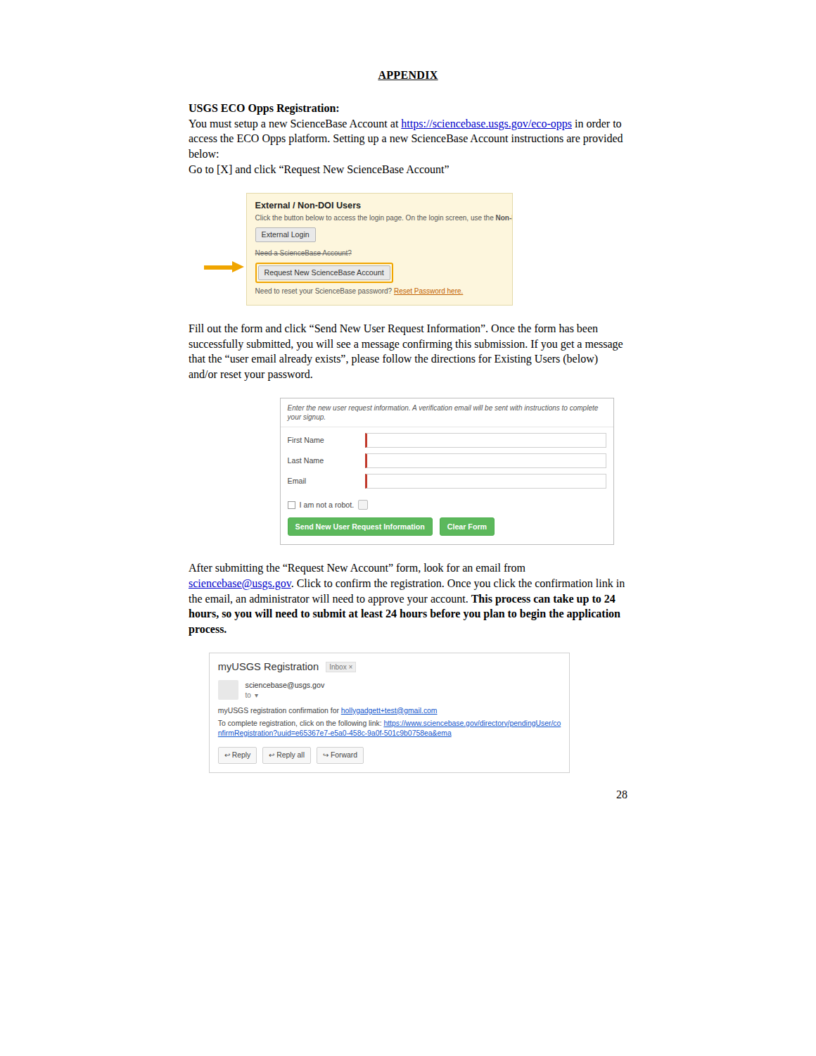APPENDIX
USGS ECO Opps Registration:
You must setup a new ScienceBase Account at https://sciencebase.usgs.gov/eco-opps in order to access the ECO Opps platform. Setting up a new ScienceBase Account instructions are provided below:
Go to [X] and click “Request New ScienceBase Account”
External / Non-DOI Users
Click the button below to access the login page. On the login screen, use the Non-DOI Scien
External Login
Need a ScienceBase Account?
Request New ScienceBase Account
Need to reset your ScienceBase password? Reset Password here.
Fill out the form and click “Send New User Request Information”. Once the form has been successfully submitted, you will see a message confirming this submission. If you get a message that the “user email already exists”, please follow the directions for Existing Users (below) and/or reset your password.
Enter the new user request information. A verification email will be sent with instructions to complete your signup.
First Name
Last Name
Email
I am not a robot.
Send New User Request Information
Clear Form
After submitting the “Request New Account” form, look for an email from sciencebase@usgs.gov. Click to confirm the registration. Once you click the confirmation link in the email, an administrator will need to approve your account. This process can take up to 24 hours, so you will need to submit at least 24 hours before you plan to begin the application process.
myUSGS Registration Inbox ×
sciencebase@usgs.gov
to ▾
myUSGS registration confirmation for hollygadgett+test@gmail.com
To complete registration, click on the following link: https://www.sciencebase.gov/directory/pendingUser/confirmRegistration?uuid=e65367e7-e5a0-458c-9a0f-501c9b0758ea&ema
↩ Reply
↩ Reply all
↪ Forward
28